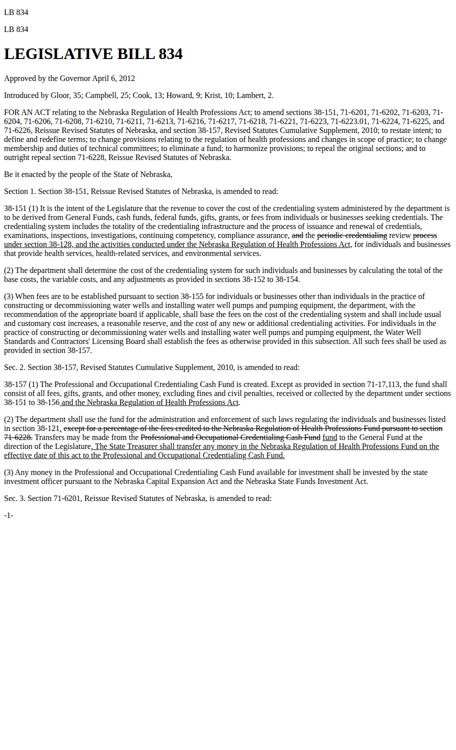LB 834
LB 834
LEGISLATIVE BILL 834
Approved by the Governor April 6, 2012
Introduced by Gloor, 35; Campbell, 25; Cook, 13; Howard, 9; Krist, 10; Lambert, 2.
FOR AN ACT relating to the Nebraska Regulation of Health Professions Act; to amend sections 38-151, 71-6201, 71-6202, 71-6203, 71-6204, 71-6206, 71-6208, 71-6210, 71-6211, 71-6213, 71-6216, 71-6217, 71-6218, 71-6221, 71-6223, 71-6223.01, 71-6224, 71-6225, and 71-6226, Reissue Revised Statutes of Nebraska, and section 38-157, Revised Statutes Cumulative Supplement, 2010; to restate intent; to define and redefine terms; to change provisions relating to the regulation of health professions and changes in scope of practice; to change membership and duties of technical committees; to eliminate a fund; to harmonize provisions; to repeal the original sections; and to outright repeal section 71-6228, Reissue Revised Statutes of Nebraska.
Be it enacted by the people of the State of Nebraska,
Section 1. Section 38-151, Reissue Revised Statutes of Nebraska, is amended to read:
38-151 (1) It is the intent of the Legislature that the revenue to cover the cost of the credentialing system administered by the department is to be derived from General Funds, cash funds, federal funds, gifts, grants, or fees from individuals or businesses seeking credentials. The credentialing system includes the totality of the credentialing infrastructure and the process of issuance and renewal of credentials, examinations, inspections, investigations, continuing competency, compliance assurance, and the periodic credentialing review process under section 38-128, and the activities conducted under the Nebraska Regulation of Health Professions Act, for individuals and businesses that provide health services, health-related services, and environmental services.
(2) The department shall determine the cost of the credentialing system for such individuals and businesses by calculating the total of the base costs, the variable costs, and any adjustments as provided in sections 38-152 to 38-154.
(3) When fees are to be established pursuant to section 38-155 for individuals or businesses other than individuals in the practice of constructing or decommissioning water wells and installing water well pumps and pumping equipment, the department, with the recommendation of the appropriate board if applicable, shall base the fees on the cost of the credentialing system and shall include usual and customary cost increases, a reasonable reserve, and the cost of any new or additional credentialing activities. For individuals in the practice of constructing or decommissioning water wells and installing water well pumps and pumping equipment, the Water Well Standards and Contractors' Licensing Board shall establish the fees as otherwise provided in this subsection. All such fees shall be used as provided in section 38-157.
Sec. 2. Section 38-157, Revised Statutes Cumulative Supplement, 2010, is amended to read:
38-157 (1) The Professional and Occupational Credentialing Cash Fund is created. Except as provided in section 71-17,113, the fund shall consist of all fees, gifts, grants, and other money, excluding fines and civil penalties, received or collected by the department under sections 38-151 to 38-156 and the Nebraska Regulation of Health Professions Act.
(2) The department shall use the fund for the administration and enforcement of such laws regulating the individuals and businesses listed in section 38-121. except for a percentage of the fees credited to the Nebraska Regulation of Health Professions Fund pursuant to section 71-6228. Transfers may be made from the Professional and Occupational Credentialing Cash Fund fund to the General Fund at the direction of the Legislature. The State Treasurer shall transfer any money in the Nebraska Regulation of Health Professions Fund on the effective date of this act to the Professional and Occupational Credentialing Cash Fund.
(3) Any money in the Professional and Occupational Credentialing Cash Fund available for investment shall be invested by the state investment officer pursuant to the Nebraska Capital Expansion Act and the Nebraska State Funds Investment Act.
Sec. 3. Section 71-6201, Reissue Revised Statutes of Nebraska, is amended to read:
-1-